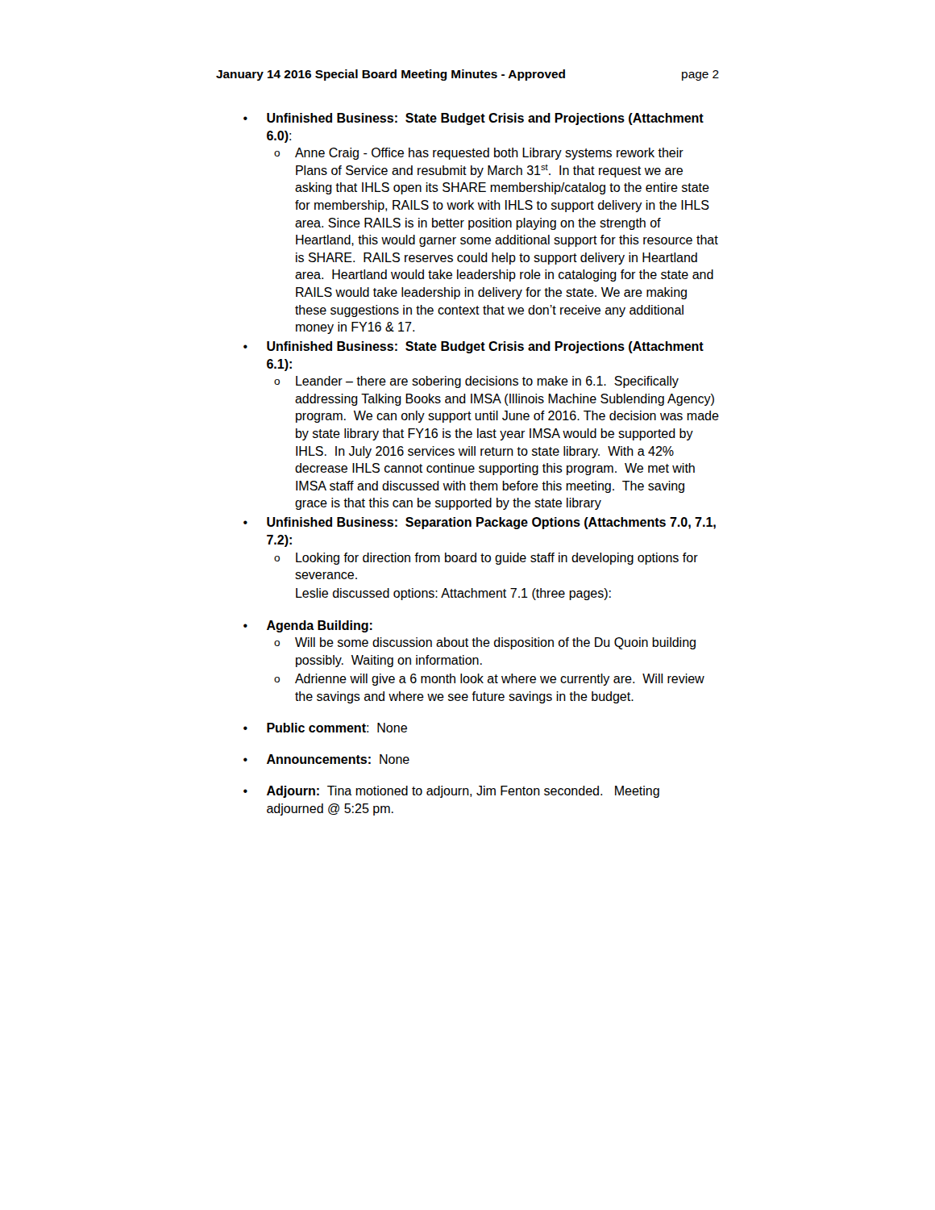January 14 2016 Special Board Meeting Minutes - Approved page 2
Unfinished Business: State Budget Crisis and Projections (Attachment 6.0):
Anne Craig - Office has requested both Library systems rework their Plans of Service and resubmit by March 31st. In that request we are asking that IHLS open its SHARE membership/catalog to the entire state for membership, RAILS to work with IHLS to support delivery in the IHLS area. Since RAILS is in better position playing on the strength of Heartland, this would garner some additional support for this resource that is SHARE. RAILS reserves could help to support delivery in Heartland area. Heartland would take leadership role in cataloging for the state and RAILS would take leadership in delivery for the state. We are making these suggestions in the context that we don’t receive any additional money in FY16 & 17.
Unfinished Business: State Budget Crisis and Projections (Attachment 6.1):
Leander – there are sobering decisions to make in 6.1. Specifically addressing Talking Books and IMSA (Illinois Machine Sublending Agency) program. We can only support until June of 2016. The decision was made by state library that FY16 is the last year IMSA would be supported by IHLS. In July 2016 services will return to state library. With a 42% decrease IHLS cannot continue supporting this program. We met with IMSA staff and discussed with them before this meeting. The saving grace is that this can be supported by the state library
Unfinished Business: Separation Package Options (Attachments 7.0, 7.1, 7.2):
Looking for direction from board to guide staff in developing options for severance.
Leslie discussed options: Attachment 7.1 (three pages):
Agenda Building:
Will be some discussion about the disposition of the Du Quoin building possibly. Waiting on information.
Adrienne will give a 6 month look at where we currently are. Will review the savings and where we see future savings in the budget.
Public comment: None
Announcements: None
Adjourn: Tina motioned to adjourn, Jim Fenton seconded. Meeting adjourned @ 5:25 pm.